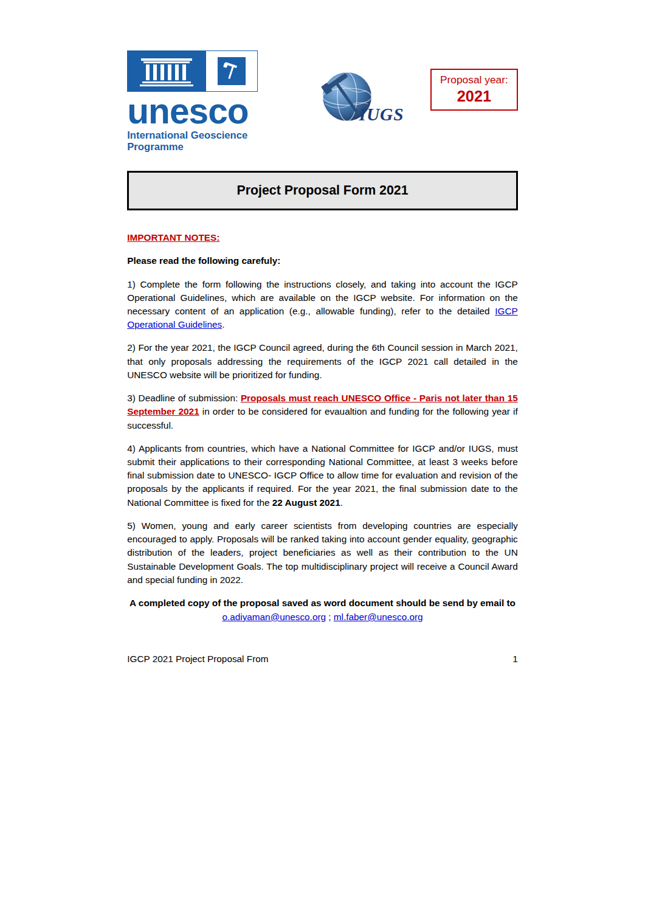unesco
International Geoscience
Programme
IUGS
Proposal year: 2021
Project Proposal Form 2021
IMPORTANT NOTES:
Please read the following carefuly:
1) Complete the form following the instructions closely, and taking into account the IGCP Operational Guidelines, which are available on the IGCP website. For information on the necessary content of an application (e.g., allowable funding), refer to the detailed IGCP Operational Guidelines.
2) For the year 2021, the IGCP Council agreed, during the 6th Council session in March 2021, that only proposals addressing the requirements of the IGCP 2021 call detailed in the UNESCO website will be prioritized for funding.
3) Deadline of submission: Proposals must reach UNESCO Office - Paris not later than 15 September 2021 in order to be considered for evaualtion and funding for the following year if successful.
4) Applicants from countries, which have a National Committee for IGCP and/or IUGS, must submit their applications to their corresponding National Committee, at least 3 weeks before final submission date to UNESCO- IGCP Office to allow time for evaluation and revision of the proposals by the applicants if required. For the year 2021, the final submission date to the National Committee is fixed for the 22 August 2021.
5) Women, young and early career scientists from developing countries are especially encouraged to apply. Proposals will be ranked taking into account gender equality, geographic distribution of the leaders, project beneficiaries as well as their contribution to the UN Sustainable Development Goals. The top multidisciplinary project will receive a Council Award and special funding in 2022.
A completed copy of the proposal saved as word document should be send by email to
o.adiyaman@unesco.org ; ml.faber@unesco.org
IGCP 2021 Project Proposal From 1